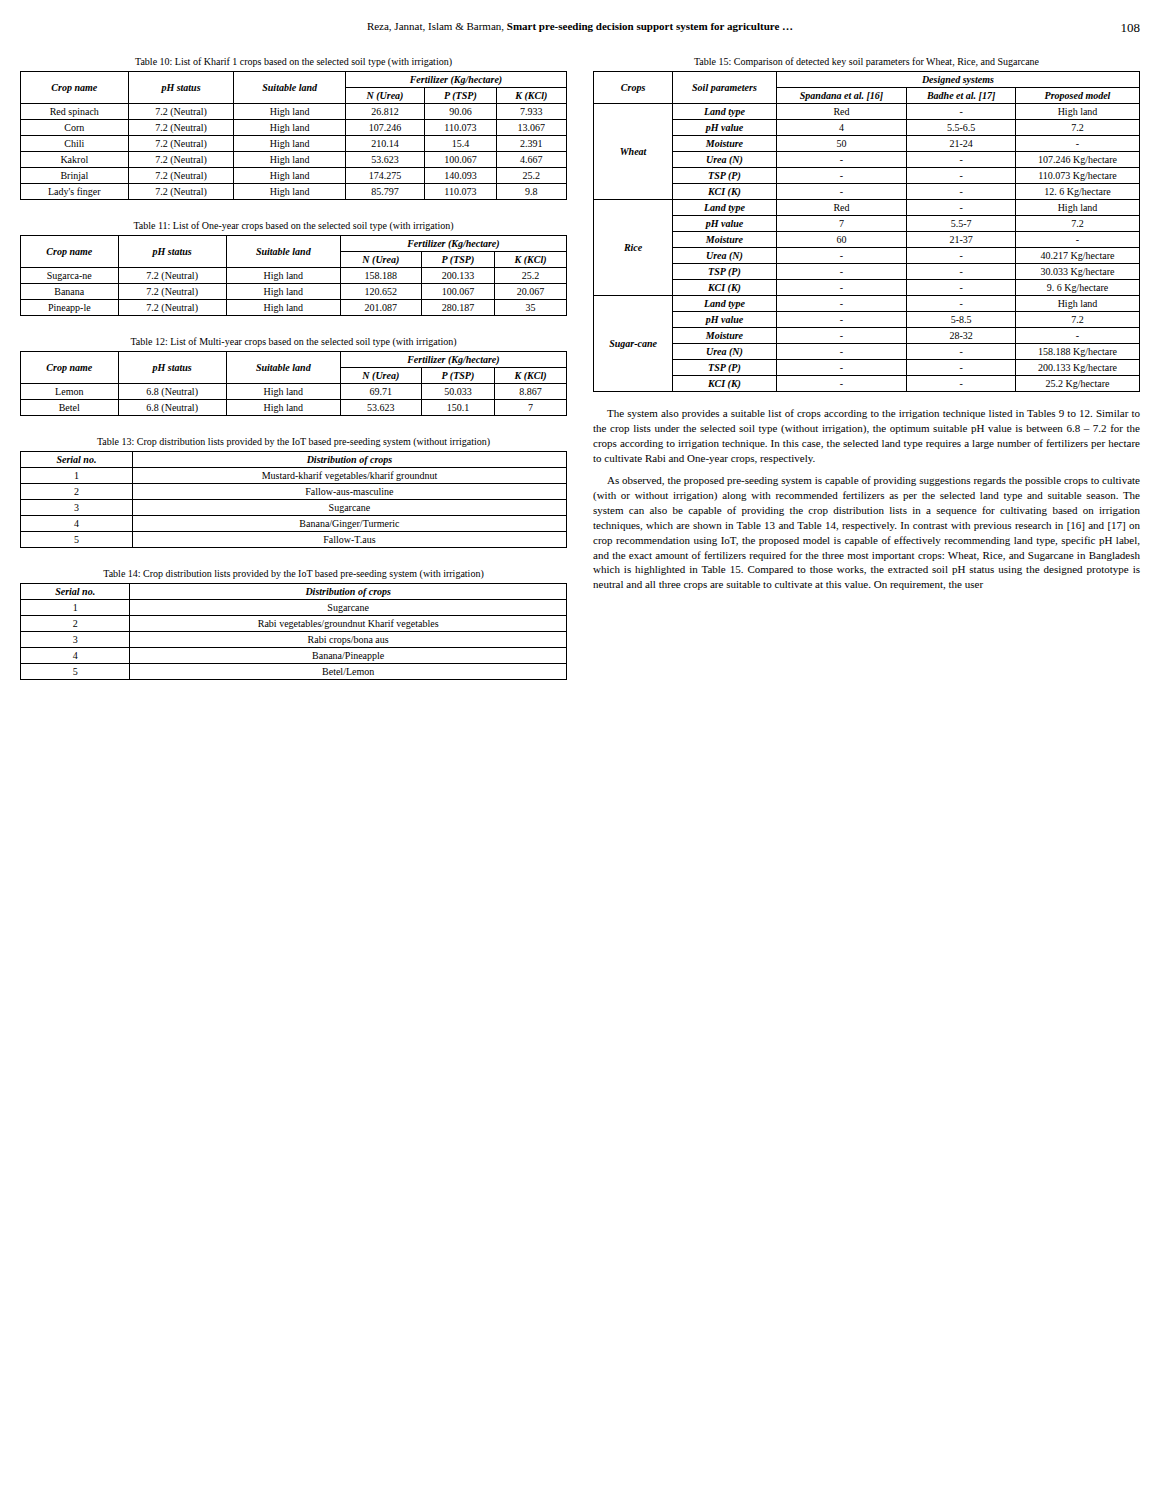Reza, Jannat, Islam & Barman, Smart pre-seeding decision support system for agriculture … 108
Table 10: List of Kharif 1 crops based on the selected soil type (with irrigation)
| Crop name | pH status | Suitable land | Fertilizer (Kg/hectare) |
| --- | --- | --- | --- |
| N (Urea) | P (TSP) | K (KCl) |
| Red spinach | 7.2 (Neutral) | High land | 26.812 | 90.06 | 7.933 |
| Corn | 7.2 (Neutral) | High land | 107.246 | 110.073 | 13.067 |
| Chili | 7.2 (Neutral) | High land | 210.14 | 15.4 | 2.391 |
| Kakrol | 7.2 (Neutral) | High land | 53.623 | 100.067 | 4.667 |
| Brinjal | 7.2 (Neutral) | High land | 174.275 | 140.093 | 25.2 |
| Lady's finger | 7.2 (Neutral) | High land | 85.797 | 110.073 | 9.8 |
Table 11: List of One-year crops based on the selected soil type (with irrigation)
| Crop name | pH status | Suitable land | Fertilizer (Kg/hectare) |
| --- | --- | --- | --- |
| N (Urea) | P (TSP) | K (KCl) |
| Sugarca-ne | 7.2 (Neutral) | High land | 158.188 | 200.133 | 25.2 |
| Banana | 7.2 (Neutral) | High land | 120.652 | 100.067 | 20.067 |
| Pineapp-le | 7.2 (Neutral) | High land | 201.087 | 280.187 | 35 |
Table 12: List of Multi-year crops based on the selected soil type (with irrigation)
| Crop name | pH status | Suitable land | Fertilizer (Kg/hectare) |
| --- | --- | --- | --- |
| N (Urea) | P (TSP) | K (KCl) |
| Lemon | 6.8 (Neutral) | High land | 69.71 | 50.033 | 8.867 |
| Betel | 6.8 (Neutral) | High land | 53.623 | 150.1 | 7 |
Table 13: Crop distribution lists provided by the IoT based pre-seeding system (without irrigation)
| Serial no. | Distribution of crops |
| --- | --- |
| 1 | Mustard-kharif vegetables/kharif groundnut |
| 2 | Fallow-aus-masculine |
| 3 | Sugarcane |
| 4 | Banana/Ginger/Turmeric |
| 5 | Fallow-T.aus |
Table 14: Crop distribution lists provided by the IoT based pre-seeding system (with irrigation)
| Serial no. | Distribution of crops |
| --- | --- |
| 1 | Sugarcane |
| 2 | Rabi vegetables/groundnut Kharif vegetables |
| 3 | Rabi crops/bona aus |
| 4 | Banana/Pineapple |
| 5 | Betel/Lemon |
Table 15: Comparison of detected key soil parameters for Wheat, Rice, and Sugarcane
| Crops | Soil parameters | Designed systems |
| --- | --- | --- |
| Spandana et al. [16] | Badhe et al. [17] | Proposed model |
| Wheat | Land type | Red | - | High land |
| pH value | 4 | 5.5-6.5 | 7.2 |
| Moisture | 50 | 21-24 | - |
| Urea (N) | - | - | 107.246 Kg/hectare |
| TSP (P) | - | - | 110.073 Kg/hectare |
| KCI (K) | - | - | 12. 6 Kg/hectare |
| Rice | Land type | Red | - | High land |
| pH value | 7 | 5.5-7 | 7.2 |
| Moisture | 60 | 21-37 | - |
| Urea (N) | - | - | 40.217 Kg/hectare |
| TSP (P) | - | - | 30.033 Kg/hectare |
| KCI (K) | - | - | 9. 6 Kg/hectare |
| Sugar-cane | Land type | - | - | High land |
| pH value | - | 5-8.5 | 7.2 |
| Moisture | - | 28-32 | - |
| Urea (N) | - | - | 158.188 Kg/hectare |
| TSP (P) | - | - | 200.133 Kg/hectare |
| KCI (K) | - | - | 25.2 Kg/hectare |
The system also provides a suitable list of crops according to the irrigation technique listed in Tables 9 to 12. Similar to the crop lists under the selected soil type (without irrigation), the optimum suitable pH value is between 6.8 – 7.2 for the crops according to irrigation technique. In this case, the selected land type requires a large number of fertilizers per hectare to cultivate Rabi and One-year crops, respectively.
As observed, the proposed pre-seeding system is capable of providing suggestions regards the possible crops to cultivate (with or without irrigation) along with recommended fertilizers as per the selected land type and suitable season. The system can also be capable of providing the crop distribution lists in a sequence for cultivating based on irrigation techniques, which are shown in Table 13 and Table 14, respectively. In contrast with previous research in [16] and [17] on crop recommendation using IoT, the proposed model is capable of effectively recommending land type, specific pH label, and the exact amount of fertilizers required for the three most important crops: Wheat, Rice, and Sugarcane in Bangladesh which is highlighted in Table 15. Compared to those works, the extracted soil pH status using the designed prototype is neutral and all three crops are suitable to cultivate at this value. On requirement, the user